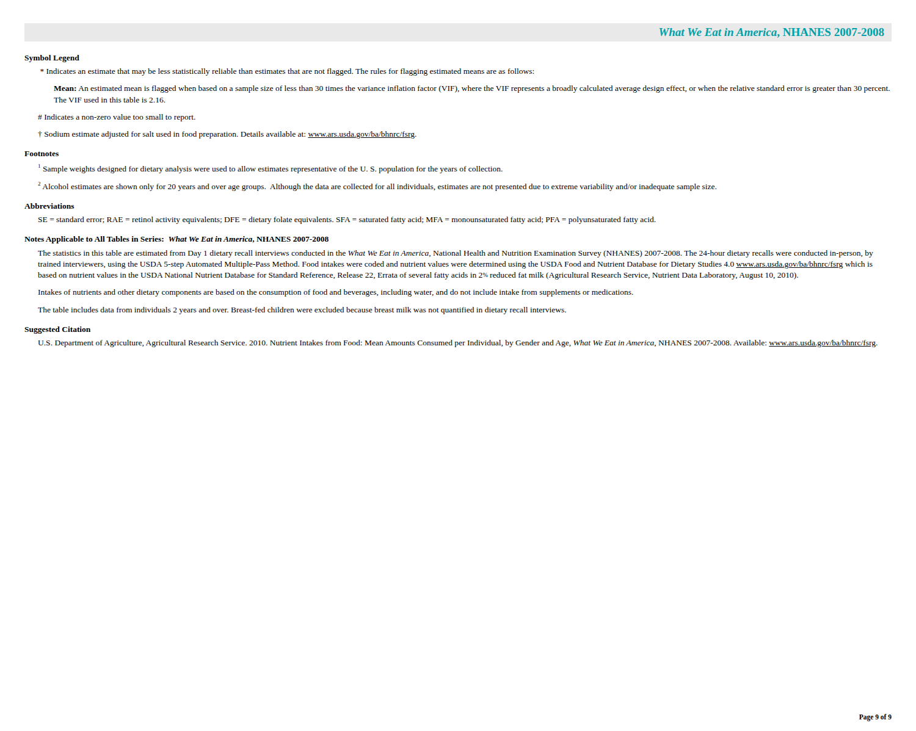What We Eat in America, NHANES 2007-2008
Symbol Legend
* Indicates an estimate that may be less statistically reliable than estimates that are not flagged. The rules for flagging estimated means are as follows:
Mean: An estimated mean is flagged when based on a sample size of less than 30 times the variance inflation factor (VIF), where the VIF represents a broadly calculated average design effect, or when the relative standard error is greater than 30 percent. The VIF used in this table is 2.16.
# Indicates a non-zero value too small to report.
† Sodium estimate adjusted for salt used in food preparation. Details available at: www.ars.usda.gov/ba/bhnrc/fsrg.
Footnotes
1 Sample weights designed for dietary analysis were used to allow estimates representative of the U. S. population for the years of collection.
2 Alcohol estimates are shown only for 20 years and over age groups. Although the data are collected for all individuals, estimates are not presented due to extreme variability and/or inadequate sample size.
Abbreviations
SE = standard error; RAE = retinol activity equivalents; DFE = dietary folate equivalents. SFA = saturated fatty acid; MFA = monounsaturated fatty acid; PFA = polyunsaturated fatty acid.
Notes Applicable to All Tables in Series: What We Eat in America, NHANES 2007-2008
The statistics in this table are estimated from Day 1 dietary recall interviews conducted in the What We Eat in America, National Health and Nutrition Examination Survey (NHANES) 2007-2008. The 24-hour dietary recalls were conducted in-person, by trained interviewers, using the USDA 5-step Automated Multiple-Pass Method. Food intakes were coded and nutrient values were determined using the USDA Food and Nutrient Database for Dietary Studies 4.0 www.ars.usda.gov/ba/bhnrc/fsrg which is based on nutrient values in the USDA National Nutrient Database for Standard Reference, Release 22, Errata of several fatty acids in 2% reduced fat milk (Agricultural Research Service, Nutrient Data Laboratory, August 10, 2010).
Intakes of nutrients and other dietary components are based on the consumption of food and beverages, including water, and do not include intake from supplements or medications.
The table includes data from individuals 2 years and over. Breast-fed children were excluded because breast milk was not quantified in dietary recall interviews.
Suggested Citation
U.S. Department of Agriculture, Agricultural Research Service. 2010. Nutrient Intakes from Food: Mean Amounts Consumed per Individual, by Gender and Age, What We Eat in America, NHANES 2007-2008. Available: www.ars.usda.gov/ba/bhnrc/fsrg.
Page 9 of 9